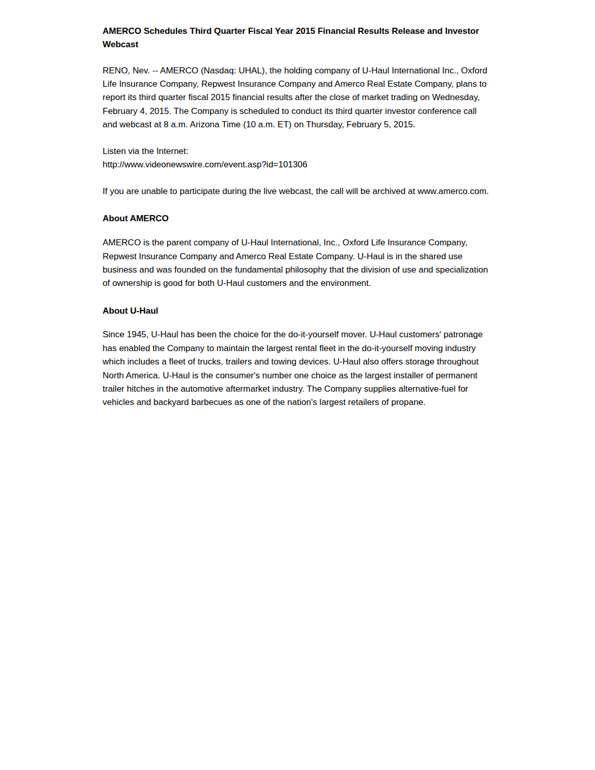AMERCO Schedules Third Quarter Fiscal Year 2015 Financial Results Release and Investor Webcast
RENO, Nev. -- AMERCO (Nasdaq: UHAL), the holding company of U-Haul International Inc., Oxford Life Insurance Company, Repwest Insurance Company and Amerco Real Estate Company, plans to report its third quarter fiscal 2015 financial results after the close of market trading on Wednesday, February 4, 2015. The Company is scheduled to conduct its third quarter investor conference call and webcast at 8 a.m. Arizona Time (10 a.m. ET) on Thursday, February 5, 2015.
Listen via the Internet:
http://www.videonewswire.com/event.asp?id=101306
If you are unable to participate during the live webcast, the call will be archived at www.amerco.com.
About AMERCO
AMERCO is the parent company of U-Haul International, Inc., Oxford Life Insurance Company, Repwest Insurance Company and Amerco Real Estate Company. U-Haul is in the shared use business and was founded on the fundamental philosophy that the division of use and specialization of ownership is good for both U-Haul customers and the environment.
About U-Haul
Since 1945, U-Haul has been the choice for the do-it-yourself mover. U-Haul customers' patronage has enabled the Company to maintain the largest rental fleet in the do-it-yourself moving industry which includes a fleet of trucks, trailers and towing devices. U-Haul also offers storage throughout North America. U-Haul is the consumer's number one choice as the largest installer of permanent trailer hitches in the automotive aftermarket industry. The Company supplies alternative-fuel for vehicles and backyard barbecues as one of the nation's largest retailers of propane.